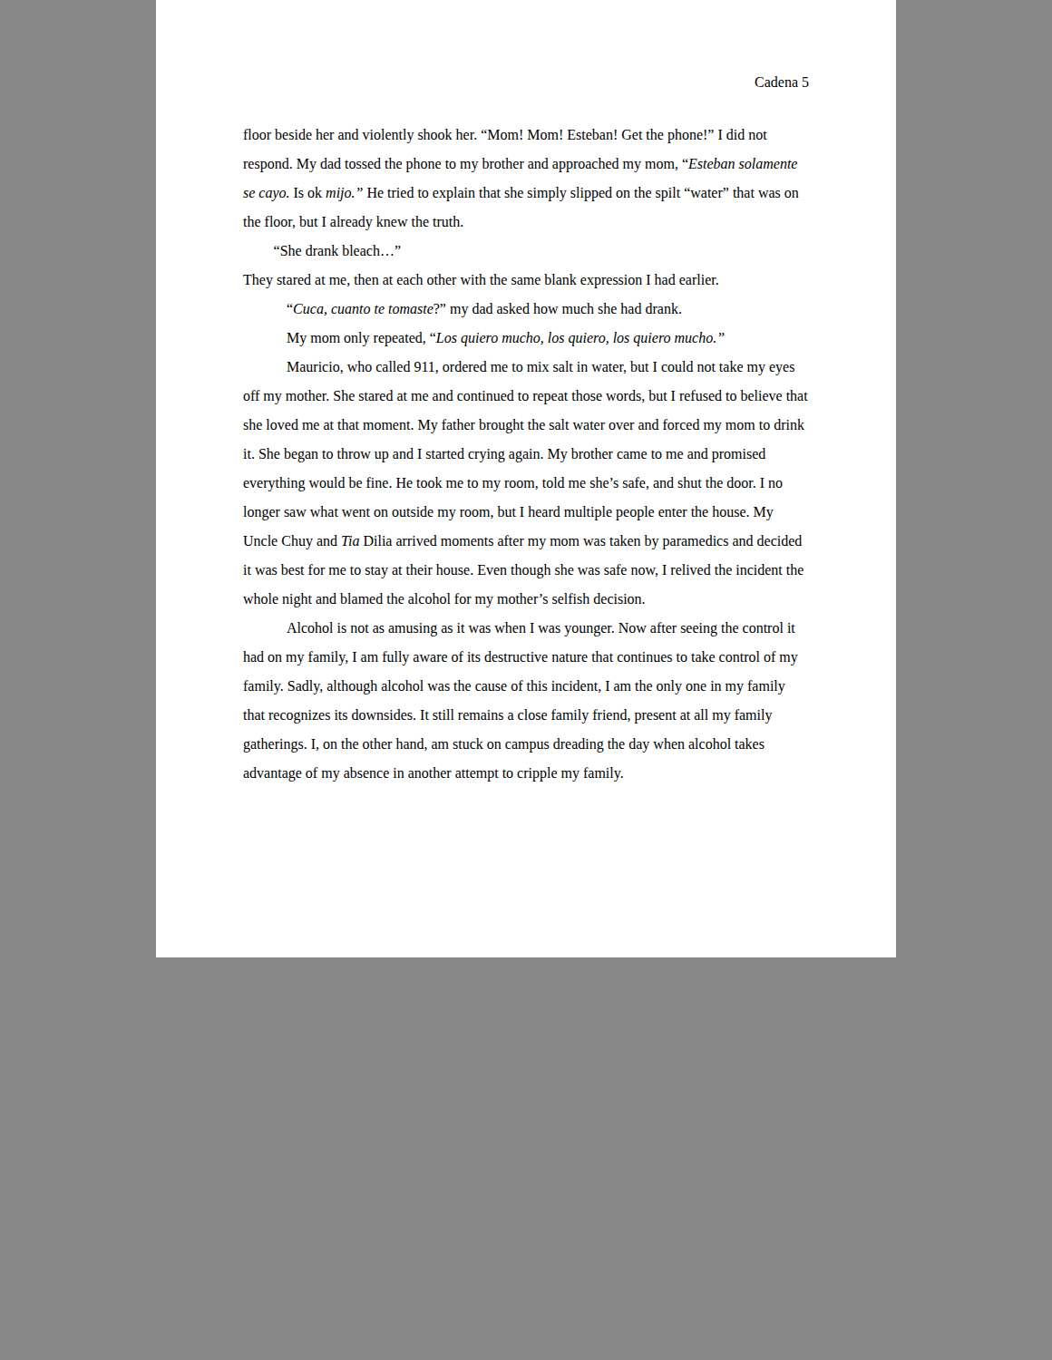Cadena 5
floor beside her and violently shook her. “Mom! Mom! Esteban! Get the phone!” I did not respond. My dad tossed the phone to my brother and approached my mom, “Esteban solamente se cayo. Is ok mijo.” He tried to explain that she simply slipped on the spilt “water” that was on the floor, but I already knew the truth.
“She drank bleach…”
They stared at me, then at each other with the same blank expression I had earlier.
“Cuca, cuanto te tomaste?” my dad asked how much she had drank.
My mom only repeated, “Los quiero mucho, los quiero, los quiero mucho.”
Mauricio, who called 911, ordered me to mix salt in water, but I could not take my eyes off my mother. She stared at me and continued to repeat those words, but I refused to believe that she loved me at that moment. My father brought the salt water over and forced my mom to drink it. She began to throw up and I started crying again. My brother came to me and promised everything would be fine. He took me to my room, told me she’s safe, and shut the door. I no longer saw what went on outside my room, but I heard multiple people enter the house. My Uncle Chuy and Tia Dilia arrived moments after my mom was taken by paramedics and decided it was best for me to stay at their house. Even though she was safe now, I relived the incident the whole night and blamed the alcohol for my mother’s selfish decision.
Alcohol is not as amusing as it was when I was younger. Now after seeing the control it had on my family, I am fully aware of its destructive nature that continues to take control of my family. Sadly, although alcohol was the cause of this incident, I am the only one in my family that recognizes its downsides. It still remains a close family friend, present at all my family gatherings. I, on the other hand, am stuck on campus dreading the day when alcohol takes advantage of my absence in another attempt to cripple my family.